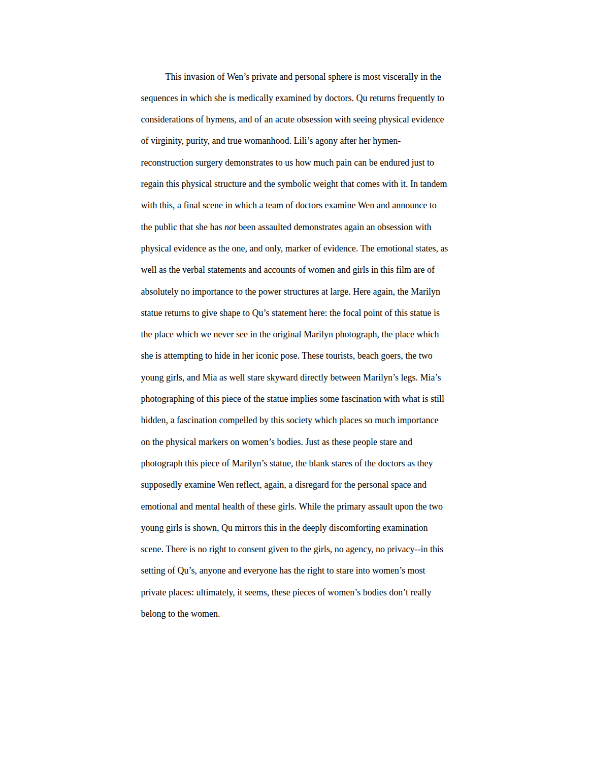This invasion of Wen’s private and personal sphere is most viscerally in the sequences in which she is medically examined by doctors. Qu returns frequently to considerations of hymens, and of an acute obsession with seeing physical evidence of virginity, purity, and true womanhood. Lili’s agony after her hymen-reconstruction surgery demonstrates to us how much pain can be endured just to regain this physical structure and the symbolic weight that comes with it. In tandem with this, a final scene in which a team of doctors examine Wen and announce to the public that she has not been assaulted demonstrates again an obsession with physical evidence as the one, and only, marker of evidence. The emotional states, as well as the verbal statements and accounts of women and girls in this film are of absolutely no importance to the power structures at large. Here again, the Marilyn statue returns to give shape to Qu’s statement here: the focal point of this statue is the place which we never see in the original Marilyn photograph, the place which she is attempting to hide in her iconic pose. These tourists, beach goers, the two young girls, and Mia as well stare skyward directly between Marilyn’s legs. Mia’s photographing of this piece of the statue implies some fascination with what is still hidden, a fascination compelled by this society which places so much importance on the physical markers on women’s bodies. Just as these people stare and photograph this piece of Marilyn’s statue, the blank stares of the doctors as they supposedly examine Wen reflect, again, a disregard for the personal space and emotional and mental health of these girls. While the primary assault upon the two young girls is shown, Qu mirrors this in the deeply discomforting examination scene. There is no right to consent given to the girls, no agency, no privacy--in this setting of Qu’s, anyone and everyone has the right to stare into women’s most private places: ultimately, it seems, these pieces of women’s bodies don’t really belong to the women.